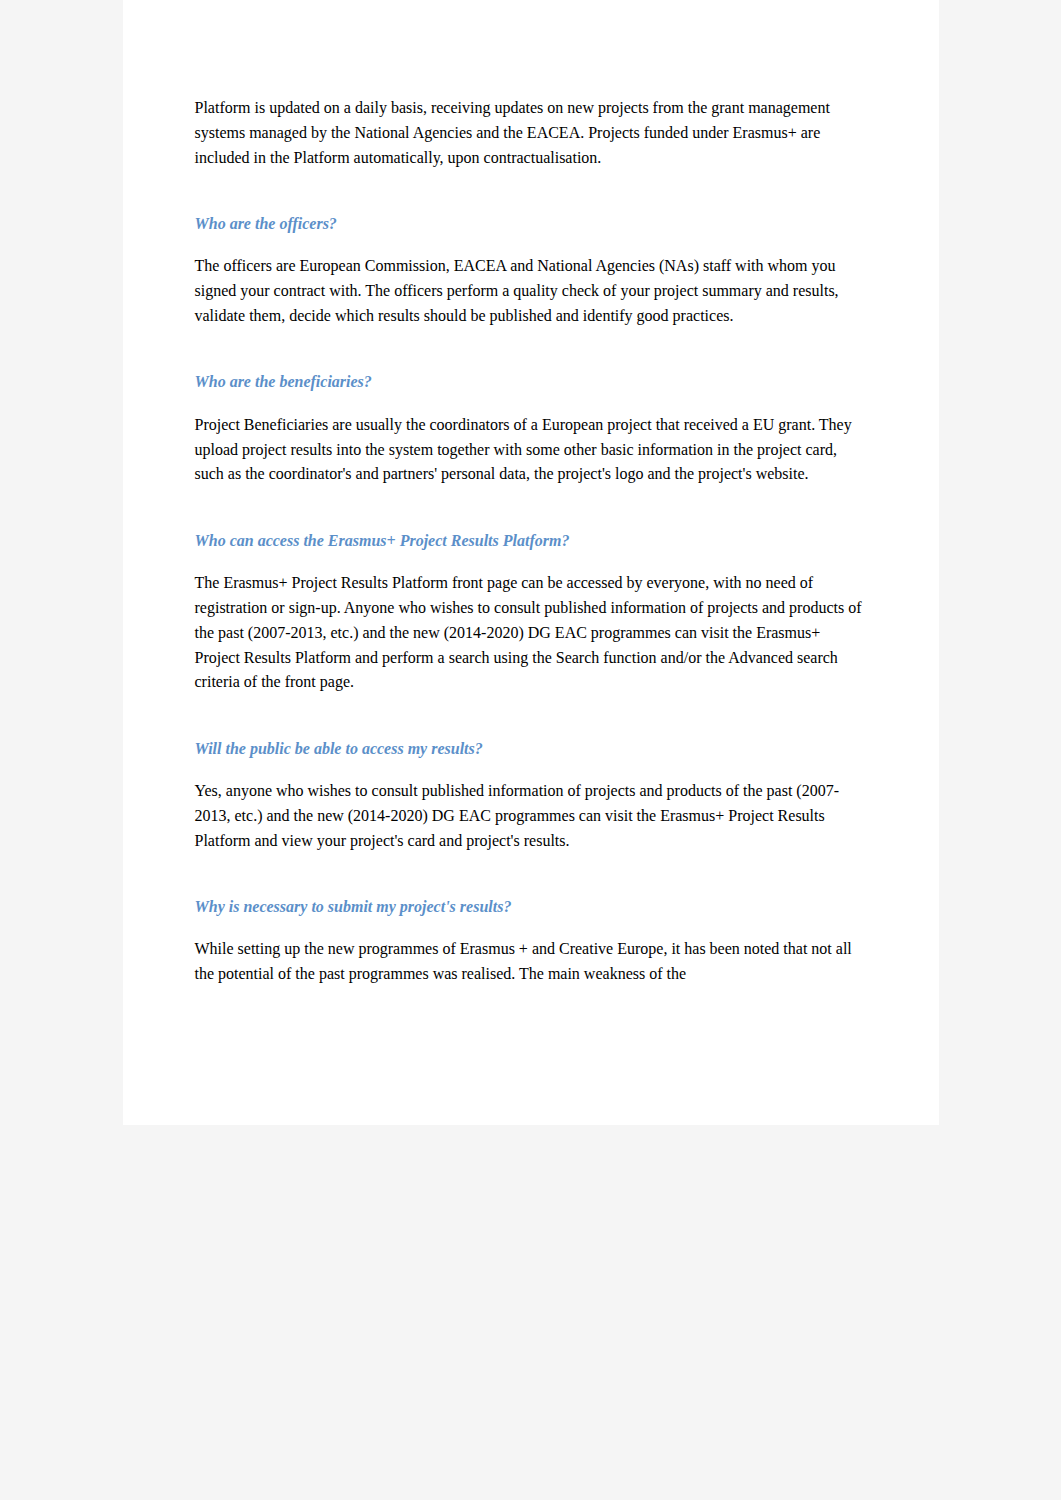Platform is updated on a daily basis, receiving updates on new projects from the grant management systems managed by the National Agencies and the EACEA. Projects funded under Erasmus+ are included in the Platform automatically, upon contractualisation.
Who are the officers?
The officers are European Commission, EACEA and National Agencies (NAs) staff with whom you signed your contract with. The officers perform a quality check of your project summary and results, validate them, decide which results should be published and identify good practices.
Who are the beneficiaries?
Project Beneficiaries are usually the coordinators of a European project that received a EU grant. They upload project results into the system together with some other basic information in the project card, such as the coordinator's and partners' personal data, the project's logo and the project's website.
Who can access the Erasmus+ Project Results Platform?
The Erasmus+ Project Results Platform front page can be accessed by everyone, with no need of registration or sign-up. Anyone who wishes to consult published information of projects and products of the past (2007-2013, etc.) and the new (2014-2020) DG EAC programmes can visit the Erasmus+ Project Results Platform and perform a search using the Search function and/or the Advanced search criteria of the front page.
Will the public be able to access my results?
Yes, anyone who wishes to consult published information of projects and products of the past (2007-2013, etc.) and the new (2014-2020) DG EAC programmes can visit the Erasmus+ Project Results Platform and view your project's card and project's results.
Why is necessary to submit my project's results?
While setting up the new programmes of Erasmus + and Creative Europe, it has been noted that not all the potential of the past programmes was realised. The main weakness of the